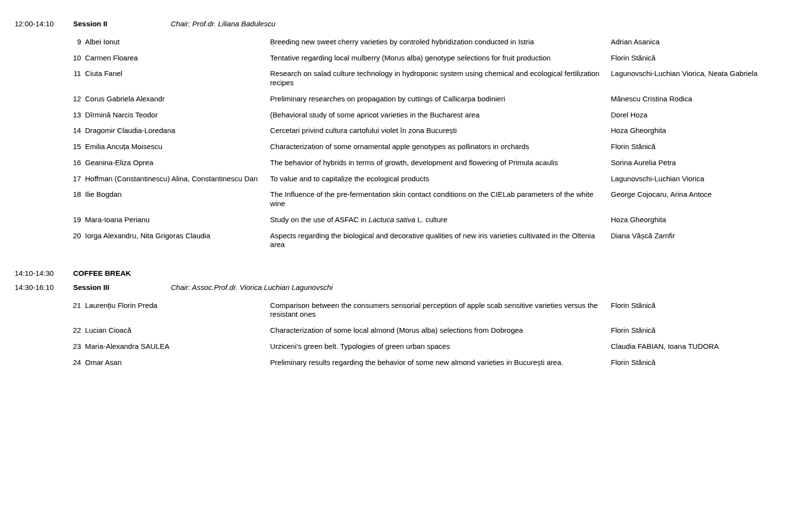12:00-14:10 Session II Chair: Prof.dr. Liliana Badulescu
| 9 | Albei Ionut | Breeding new sweet cherry varieties by controled hybridization conducted in Istria | Adrian Asanica |
| 10 | Carmen Floarea | Tentative regarding local mulberry (Morus alba) genotype selections for fruit production | Florin Stănică |
| 11 | Ciuta Fanel | Research on salad culture technology in hydroponic system using chemical and ecological fertilization recipes | Lagunovschi-Luchian Viorica, Neata Gabriela |
| 12 | Corus Gabriela Alexandr | Preliminary researches on propagation by cuttings of Callicarpa bodinieri | Mănescu Cristina Rodica |
| 13 | Dîrmină Narcis Teodor | (Behavioral study of some apricot varieties in the Bucharest area | Dorel Hoza |
| 14 | Dragomir Claudia-Loredana | Cercetari privind cultura cartofului violet în zona București | Hoza Gheorghita |
| 15 | Emilia Ancuța Moisescu | Characterization of some ornamental apple genotypes as pollinators in orchards | Florin Stănică |
| 16 | Geanina-Eliza Oprea | The behavior of hybrids in terms of growth, development and flowering of Primula acaulis | Sorina Aurelia Petra |
| 17 | Hoffman (Constantinescu) Alina, Constantinescu Dan | To value and to capitalize the ecological products | Lagunovschi-Luchian Viorica |
| 18 | Ilie Bogdan | The Influence of the pre-fermentation skin contact conditions on the CIELab parameters of the white wine | George Cojocaru, Arina Antoce |
| 19 | Mara-Ioana Perianu | Study on the use of ASFAC in Lactuca sativa L. culture | Hoza Gheorghita |
| 20 | Iorga Alexandru, Nita Grigoras Claudia | Aspects regarding the biological and decorative qualities of new iris varieties cultivated in the Oltenia area | Diana Vâșcă Zamfir |
14:10-14:30 COFFEE BREAK
14:30-16:10 Session III Chair: Assoc.Prof.dr. Viorica Luchian Lagunovschi
| 21 | Laurențiu Florin Preda | Comparison between the consumers sensorial perception of apple scab sensitive varieties versus the resistant ones | Florin Stănică |
| 22 | Lucian Cioacă | Characterization of some local almond (Morus alba) selections from Dobrogea | Florin Stănică |
| 23 | Maria-Alexandra SAULEA | Urziceni’s green belt. Typologies of green urban spaces | Claudia FABIAN, Ioana TUDORA |
| 24 | Omar Asan | Preliminary results regarding the behavior of some new almond varieties in București area. | Florin Stănică |